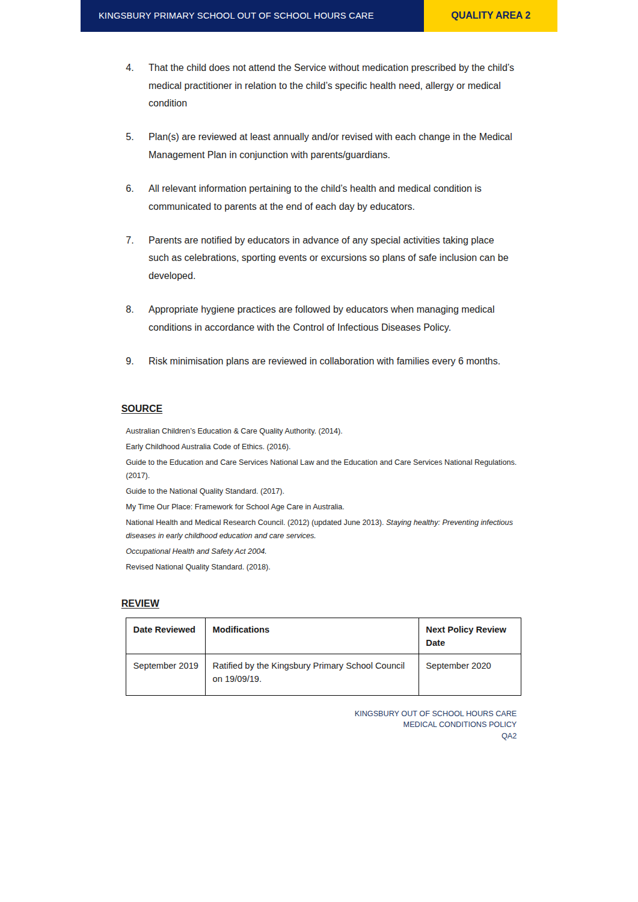KINGSBURY PRIMARY SCHOOL OUT OF SCHOOL HOURS CARE
QUALITY AREA 2
That the child does not attend the Service without medication prescribed by the child’s medical practitioner in relation to the child’s specific health need, allergy or medical condition
Plan(s) are reviewed at least annually and/or revised with each change in the Medical Management Plan in conjunction with parents/guardians.
All relevant information pertaining to the child’s health and medical condition is communicated to parents at the end of each day by educators.
Parents are notified by educators in advance of any special activities taking place such as celebrations, sporting events or excursions so plans of safe inclusion can be developed.
Appropriate hygiene practices are followed by educators when managing medical conditions in accordance with the Control of Infectious Diseases Policy.
Risk minimisation plans are reviewed in collaboration with families every 6 months.
SOURCE
Australian Children’s Education & Care Quality Authority. (2014).
Early Childhood Australia Code of Ethics. (2016).
Guide to the Education and Care Services National Law and the Education and Care Services National Regulations. (2017).
Guide to the National Quality Standard. (2017).
My Time Our Place: Framework for School Age Care in Australia.
National Health and Medical Research Council. (2012) (updated June 2013). Staying healthy: Preventing infectious diseases in early childhood education and care services.
Occupational Health and Safety Act 2004.
Revised National Quality Standard. (2018).
REVIEW
| Date Reviewed | Modifications | Next Policy Review Date |
| --- | --- | --- |
| September 2019 | Ratified by the Kingsbury Primary School Council on 19/09/19. | September 2020 |
KINGSBURY OUT OF SCHOOL HOURS CARE
MEDICAL CONDITIONS POLICY
QA2